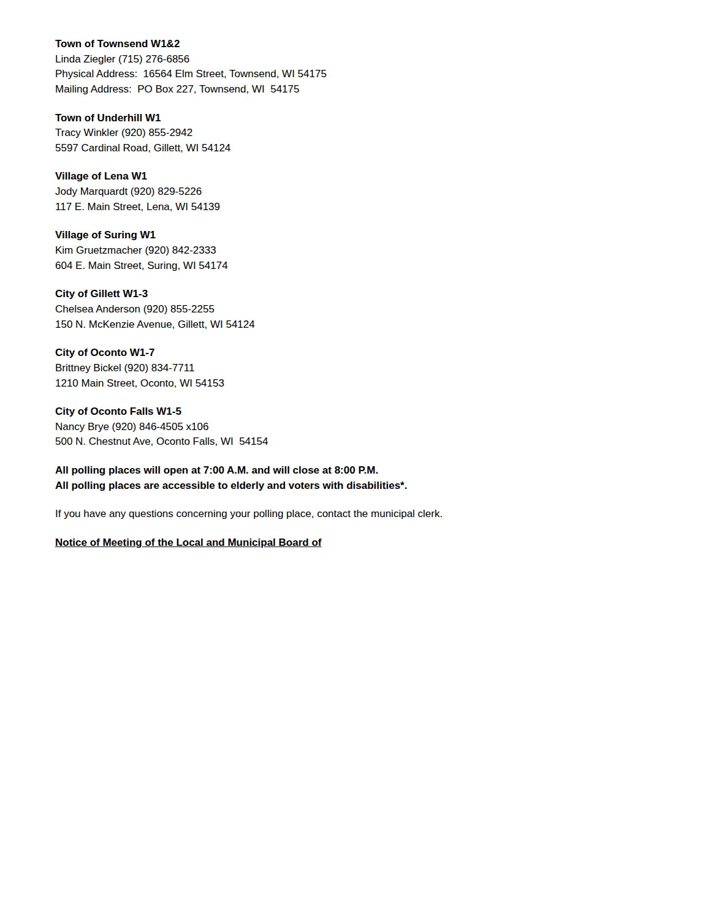Town of Townsend W1&2
Linda Ziegler (715) 276-6856
Physical Address: 16564 Elm Street, Townsend, WI 54175
Mailing Address: PO Box 227, Townsend, WI 54175
Town of Underhill W1
Tracy Winkler (920) 855-2942
5597 Cardinal Road, Gillett, WI 54124
Village of Lena W1
Jody Marquardt (920) 829-5226
117 E. Main Street, Lena, WI 54139
Village of Suring W1
Kim Gruetzmacher (920) 842-2333
604 E. Main Street, Suring, WI 54174
City of Gillett W1-3
Chelsea Anderson (920) 855-2255
150 N. McKenzie Avenue, Gillett, WI 54124
City of Oconto W1-7
Brittney Bickel (920) 834-7711
1210 Main Street, Oconto, WI 54153
City of Oconto Falls W1-5
Nancy Brye (920) 846-4505 x106
500 N. Chestnut Ave, Oconto Falls, WI 54154
All polling places will open at 7:00 A.M. and will close at 8:00 P.M.
All polling places are accessible to elderly and voters with disabilities*.
If you have any questions concerning your polling place, contact the municipal clerk.
Notice of Meeting of the Local and Municipal Board of